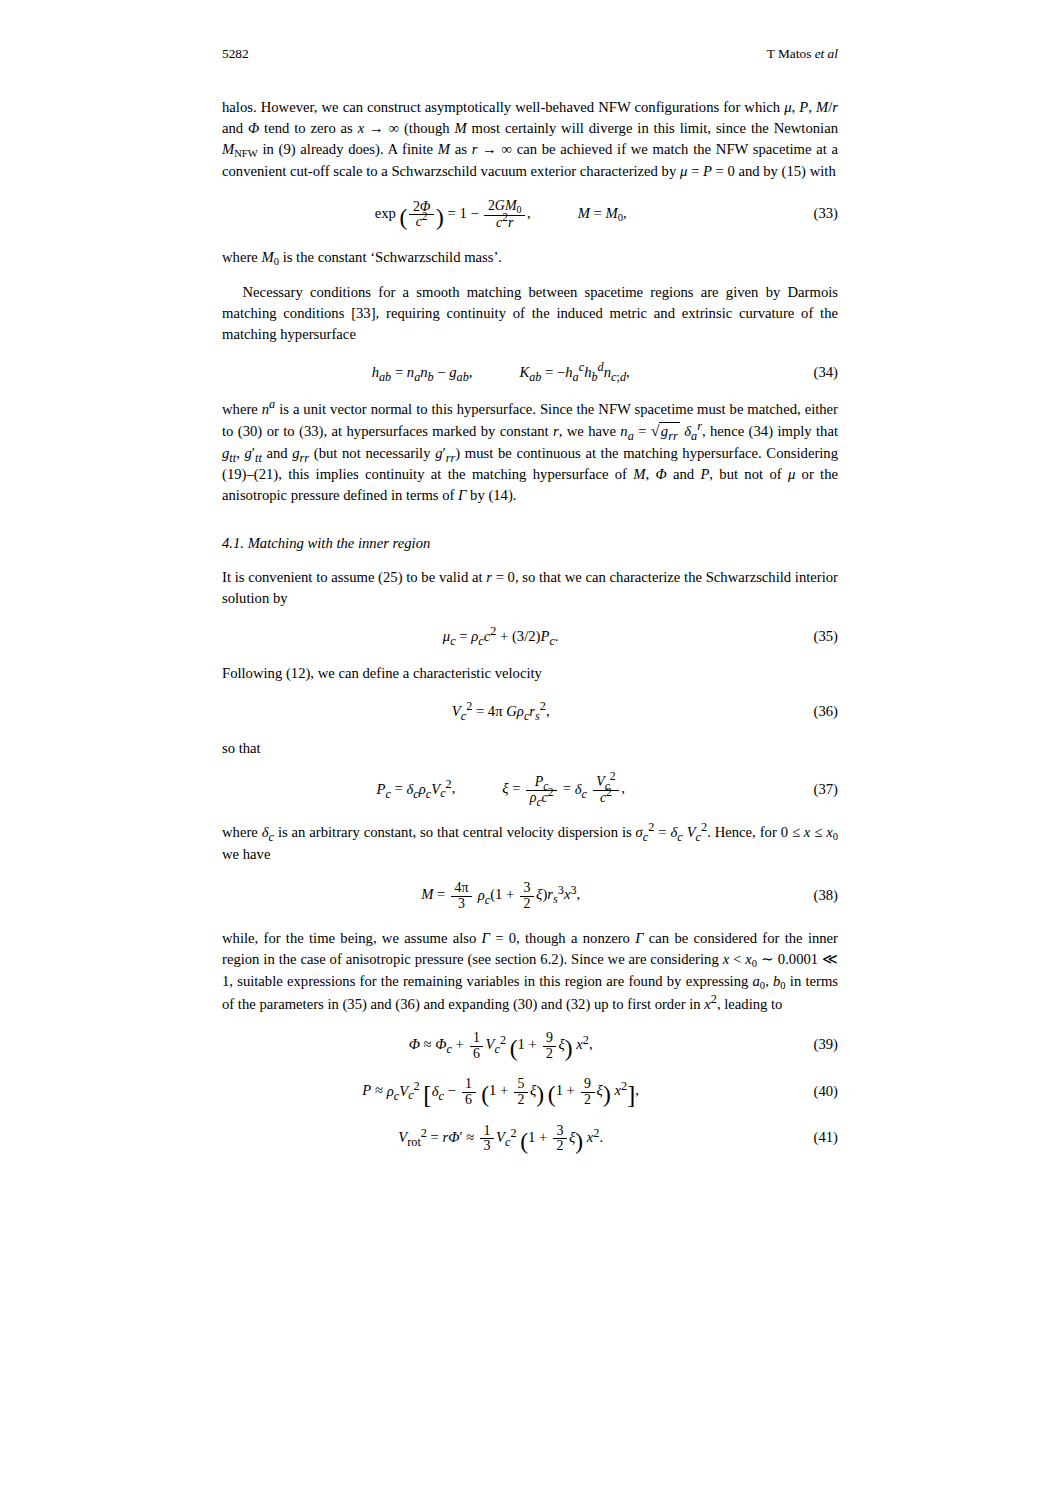5282 T Matos et al
halos. However, we can construct asymptotically well-behaved NFW configurations for which μ, P, M/r and Φ tend to zero as x → ∞ (though M most certainly will diverge in this limit, since the Newtonian MNFW in (9) already does). A finite M as r → ∞ can be achieved if we match the NFW spacetime at a convenient cut-off scale to a Schwarzschild vacuum exterior characterized by μ = P = 0 and by (15) with
exp (2Φ c2) = 1 − 2GM0 c2r, M = M0, (33)
where M0 is the constant ‘Schwarzschild mass’.
Necessary conditions for a smooth matching between spacetime regions are given by Darmois matching conditions [33], requiring continuity of the induced metric and extrinsic curvature of the matching hypersurface
hab = nanb − gab, Kab = −hachbdnc;d, (34)
where na is a unit vector normal to this hypersurface. Since the NFW spacetime must be matched, either to (30) or to (33), at hypersurfaces marked by constant r, we have na = √grr δar, hence (34) imply that gtt, g′tt and grr (but not necessarily g′rr) must be continuous at the matching hypersurface. Considering (19)–(21), this implies continuity at the matching hypersurface of M, Φ and P, but not of μ or the anisotropic pressure defined in terms of Γ by (14).
4.1. Matching with the inner region
It is convenient to assume (25) to be valid at r = 0, so that we can characterize the Schwarzschild interior solution by
μc = ρcc2 + (3/2)Pc. (35)
Following (12), we can define a characteristic velocity
Vc2 = 4π Gρcrs2, (36)
so that
Pc = δcρcVc2, ξ = Pc ρcc2 = δc Vc2 c2, (37)
where δc is an arbitrary constant, so that central velocity dispersion is σc2 = δc Vc2. Hence, for 0 ≤ x ≤ x0 we have
M = 4π 3 ρc(1 + 32 ξ)rs3x3, (38)
while, for the time being, we assume also Γ = 0, though a nonzero Γ can be considered for the inner region in the case of anisotropic pressure (see section 6.2). Since we are considering x < x0 ∼ 0.0001 ≪ 1, suitable expressions for the remaining variables in this region are found by expressing a0, b0 in terms of the parameters in (35) and (36) and expanding (30) and (32) up to first order in x2, leading to
Φ ≈ Φc + 16 Vc2 (1 + 92 ξ) x2, (39)
P ≈ ρcVc2 [δc − 16 (1 + 52 ξ) (1 + 92 ξ) x2], (40)
Vrot2 = rΦ′ ≈ 13 Vc2 (1 + 32 ξ) x2. (41)